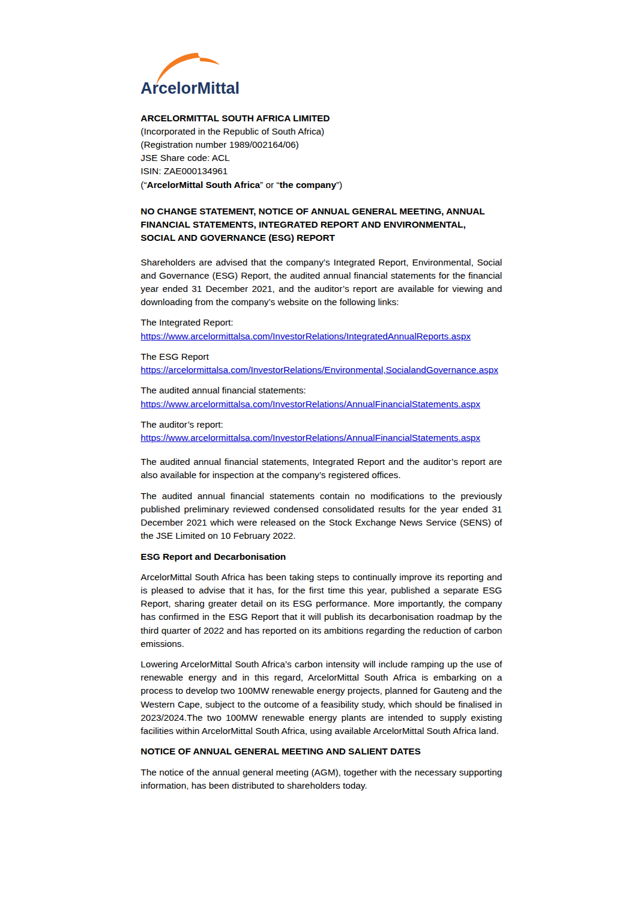ArcelorMittal
ARCELORMITTAL SOUTH AFRICA LIMITED
(Incorporated in the Republic of South Africa)
(Registration number 1989/002164/06)
JSE Share code: ACL
ISIN: ZAE000134961
(“ArcelorMittal South Africa” or “the company”)
NO CHANGE STATEMENT, NOTICE OF ANNUAL GENERAL MEETING, ANNUAL FINANCIAL STATEMENTS, INTEGRATED REPORT AND ENVIRONMENTAL, SOCIAL AND GOVERNANCE (ESG) REPORT
Shareholders are advised that the company’s Integrated Report, Environmental, Social and Governance (ESG) Report, the audited annual financial statements for the financial year ended 31 December 2021, and the auditor’s report are available for viewing and downloading from the company’s website on the following links:
The Integrated Report:
https://www.arcelormittalsa.com/InvestorRelations/IntegratedAnnualReports.aspx
The ESG Report
https://arcelormittalsa.com/InvestorRelations/Environmental,SocialandGovernance.aspx
The audited annual financial statements:
https://www.arcelormittalsa.com/InvestorRelations/AnnualFinancialStatements.aspx
The auditor’s report:
https://www.arcelormittalsa.com/InvestorRelations/AnnualFinancialStatements.aspx
The audited annual financial statements, Integrated Report and the auditor’s report are also available for inspection at the company’s registered offices.
The audited annual financial statements contain no modifications to the previously published preliminary reviewed condensed consolidated results for the year ended 31 December 2021 which were released on the Stock Exchange News Service (SENS) of the JSE Limited on 10 February 2022.
ESG Report and Decarbonisation
ArcelorMittal South Africa has been taking steps to continually improve its reporting and is pleased to advise that it has, for the first time this year, published a separate ESG Report, sharing greater detail on its ESG performance. More importantly, the company has confirmed in the ESG Report that it will publish its decarbonisation roadmap by the third quarter of 2022 and has reported on its ambitions regarding the reduction of carbon emissions.
Lowering ArcelorMittal South Africa’s carbon intensity will include ramping up the use of renewable energy and in this regard, ArcelorMittal South Africa is embarking on a process to develop two 100MW renewable energy projects, planned for Gauteng and the Western Cape, subject to the outcome of a feasibility study, which should be finalised in 2023/2024.The two 100MW renewable energy plants are intended to supply existing facilities within ArcelorMittal South Africa, using available ArcelorMittal South Africa land.
NOTICE OF ANNUAL GENERAL MEETING AND SALIENT DATES
The notice of the annual general meeting (AGM), together with the necessary supporting information, has been distributed to shareholders today.